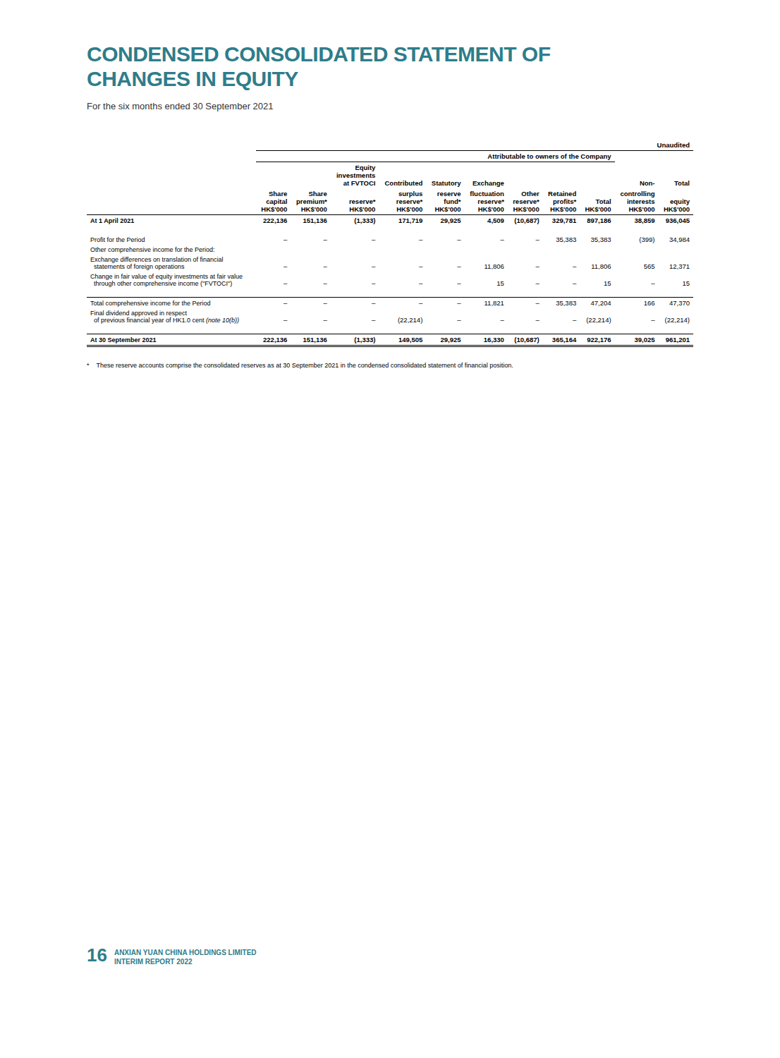Condensed Consolidated Statement of
Changes in Equity
For the six months ended 30 September 2021
| | Unaudited |
| --- | --- |
| | Attributable to owners of the Company | | |
| | | | Equity investments at FVTOCI | Contributed | Statutory | Exchange | | | | Non- | Total |
| | Share capital HK$'000 | Share premium* HK$'000 | reserve* HK$'000 | surplus reserve* HK$'000 | reserve fund* HK$'000 | fluctuation reserve* HK$'000 | Other reserve* HK$'000 | Retained profits* HK$'000 | Total HK$'000 | controlling interests HK$'000 | equity HK$'000 |
| At 1 April 2021 | 222,136 | 151,136 | (1,333) | 171,719 | 29,925 | 4,509 | (10,687) | 329,781 | 897,186 | 38,859 | 936,045 |
| Profit for the Period | – | – | – | – | – | – | – | 35,383 | 35,383 | (399) | 34,984 |
| Other comprehensive income for the Period: | | | | | | | | | | | |
| Exchange differences on translation of financial statements of foreign operations | – | – | – | – | – | 11,806 | – | – | 11,806 | 565 | 12,371 |
| Change in fair value of equity investments at fair value through other comprehensive income ("FVTOCI") | – | – | – | – | – | 15 | – | – | 15 | – | 15 |
| Total comprehensive income for the Period | – | – | – | – | – | 11,821 | – | 35,383 | 47,204 | 166 | 47,370 |
| Final dividend approved in respect of previous financial year of HK1.0 cent (note 10(b)) | – | – | – | (22,214) | – | – | – | – | (22,214) | – | (22,214) |
| At 30 September 2021 | 222,136 | 151,136 | (1,333) | 149,505 | 29,925 | 16,330 | (10,687) | 365,164 | 922,176 | 39,025 | 961,201 |
* These reserve accounts comprise the consolidated reserves as at 30 September 2021 in the condensed consolidated statement of financial position.
16
Anxian Yuan China Holdings Limited
Interim Report 2022